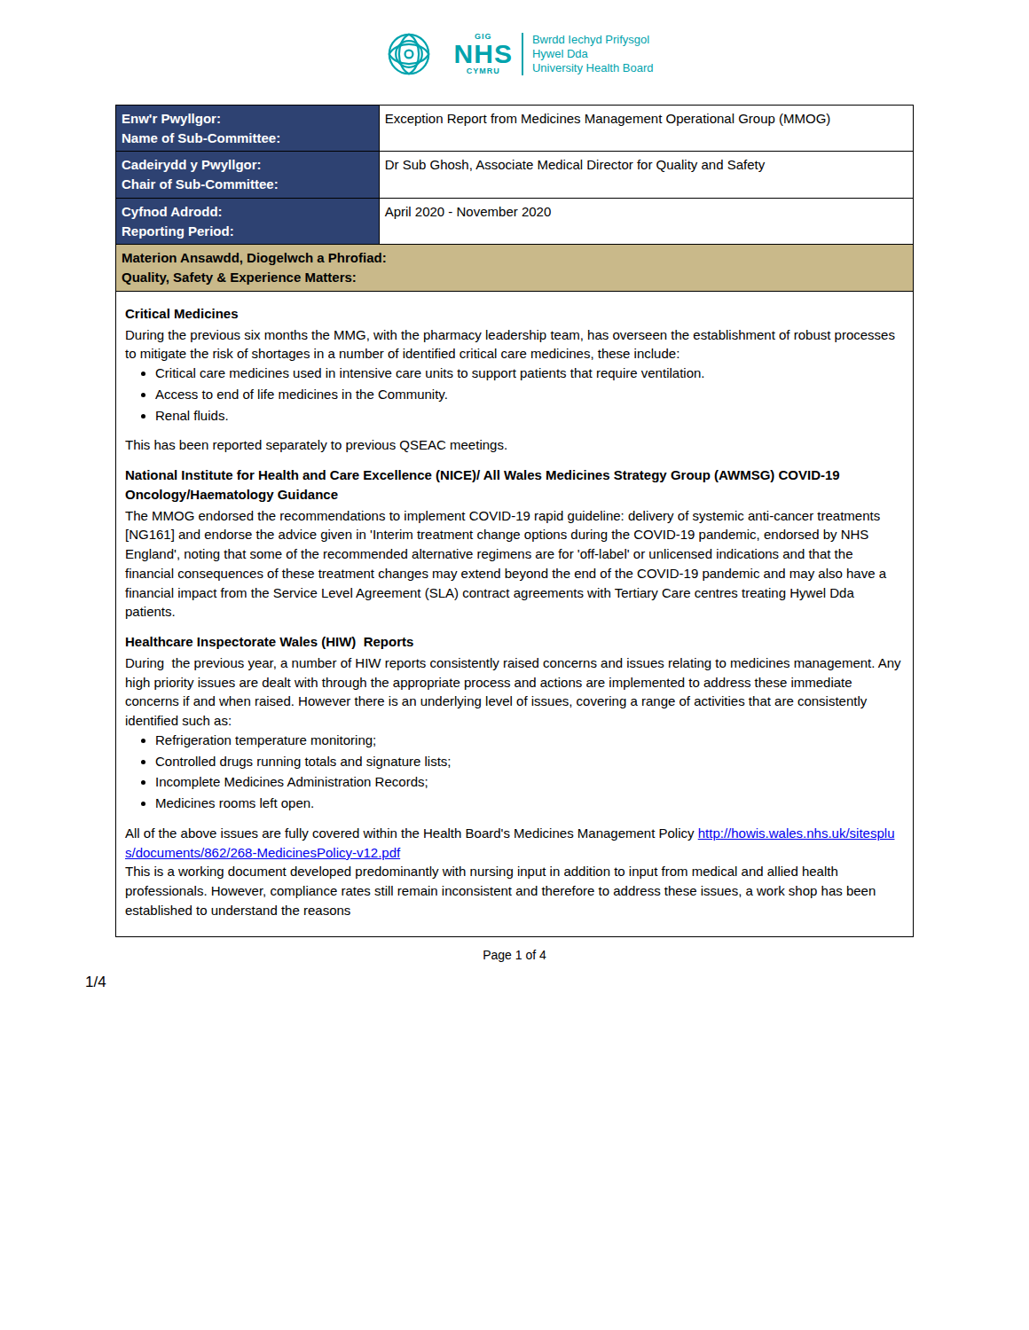GIG NHS CYMRU
Bwrdd Iechyd Prifysgol Hywel Dda University Health Board
| Enw'r Pwyllgor: Name of Sub-Committee: | Exception Report from Medicines Management Operational Group (MMOG) |
| Cadeirydd y Pwyllgor: Chair of Sub-Committee: | Dr Sub Ghosh, Associate Medical Director for Quality and Safety |
| Cyfnod Adrodd: Reporting Period: | April 2020 - November 2020 |
Materion Ansawdd, Diogelwch a Phrofiad:
Quality, Safety & Experience Matters:
Critical Medicines
During the previous six months the MMG, with the pharmacy leadership team, has overseen the establishment of robust processes to mitigate the risk of shortages in a number of identified critical care medicines, these include:
Critical care medicines used in intensive care units to support patients that require ventilation.
Access to end of life medicines in the Community.
Renal fluids.
This has been reported separately to previous QSEAC meetings.
National Institute for Health and Care Excellence (NICE)/ All Wales Medicines Strategy Group (AWMSG) COVID-19 Oncology/Haematology Guidance
The MMOG endorsed the recommendations to implement COVID-19 rapid guideline: delivery of systemic anti-cancer treatments [NG161] and endorse the advice given in 'Interim treatment change options during the COVID-19 pandemic, endorsed by NHS England', noting that some of the recommended alternative regimens are for 'off-label' or unlicensed indications and that the financial consequences of these treatment changes may extend beyond the end of the COVID-19 pandemic and may also have a financial impact from the Service Level Agreement (SLA) contract agreements with Tertiary Care centres treating Hywel Dda patients.
Healthcare Inspectorate Wales (HIW) Reports
During the previous year, a number of HIW reports consistently raised concerns and issues relating to medicines management. Any high priority issues are dealt with through the appropriate process and actions are implemented to address these immediate concerns if and when raised. However there is an underlying level of issues, covering a range of activities that are consistently identified such as:
Refrigeration temperature monitoring;
Controlled drugs running totals and signature lists;
Incomplete Medicines Administration Records;
Medicines rooms left open.
All of the above issues are fully covered within the Health Board's Medicines Management Policy http://howis.wales.nhs.uk/sitesplus/documents/862/268-MedicinesPolicy-v12.pdf
This is a working document developed predominantly with nursing input in addition to input from medical and allied health professionals. However, compliance rates still remain inconsistent and therefore to address these issues, a work shop has been established to understand the reasons
Page 1 of 4
1/4